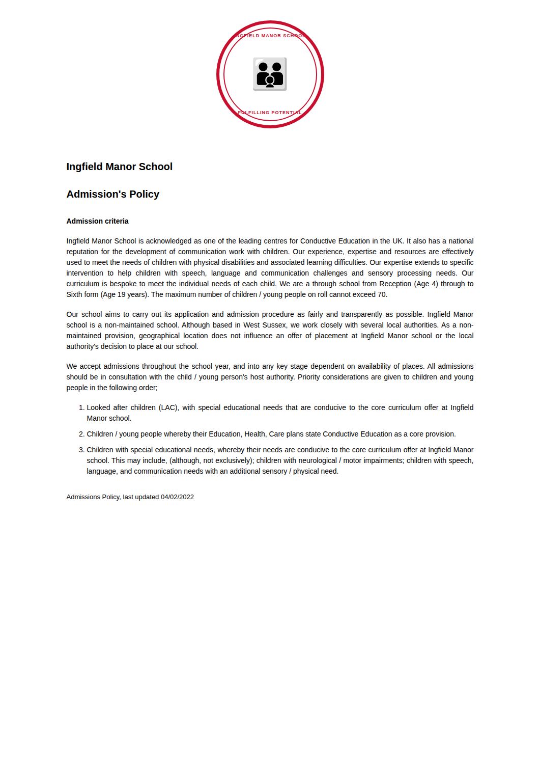INGFIELD MANOR SCHOOL
👪
FULFILLING POTENTIAL
Ingfield Manor School
Admission's Policy
Admission criteria
Ingfield Manor School is acknowledged as one of the leading centres for Conductive Education in the UK. It also has a national reputation for the development of communication work with children. Our experience, expertise and resources are effectively used to meet the needs of children with physical disabilities and associated learning difficulties. Our expertise extends to specific intervention to help children with speech, language and communication challenges and sensory processing needs. Our curriculum is bespoke to meet the individual needs of each child. We are a through school from Reception (Age 4) through to Sixth form (Age 19 years). The maximum number of children / young people on roll cannot exceed 70.
Our school aims to carry out its application and admission procedure as fairly and transparently as possible. Ingfield Manor school is a non-maintained school. Although based in West Sussex, we work closely with several local authorities. As a non-maintained provision, geographical location does not influence an offer of placement at Ingfield Manor school or the local authority's decision to place at our school.
We accept admissions throughout the school year, and into any key stage dependent on availability of places. All admissions should be in consultation with the child / young person's host authority. Priority considerations are given to children and young people in the following order;
Looked after children (LAC), with special educational needs that are conducive to the core curriculum offer at Ingfield Manor school.
Children / young people whereby their Education, Health, Care plans state Conductive Education as a core provision.
Children with special educational needs, whereby their needs are conducive to the core curriculum offer at Ingfield Manor school. This may include, (although, not exclusively); children with neurological / motor impairments; children with speech, language, and communication needs with an additional sensory / physical need.
Admissions Policy, last updated 04/02/2022